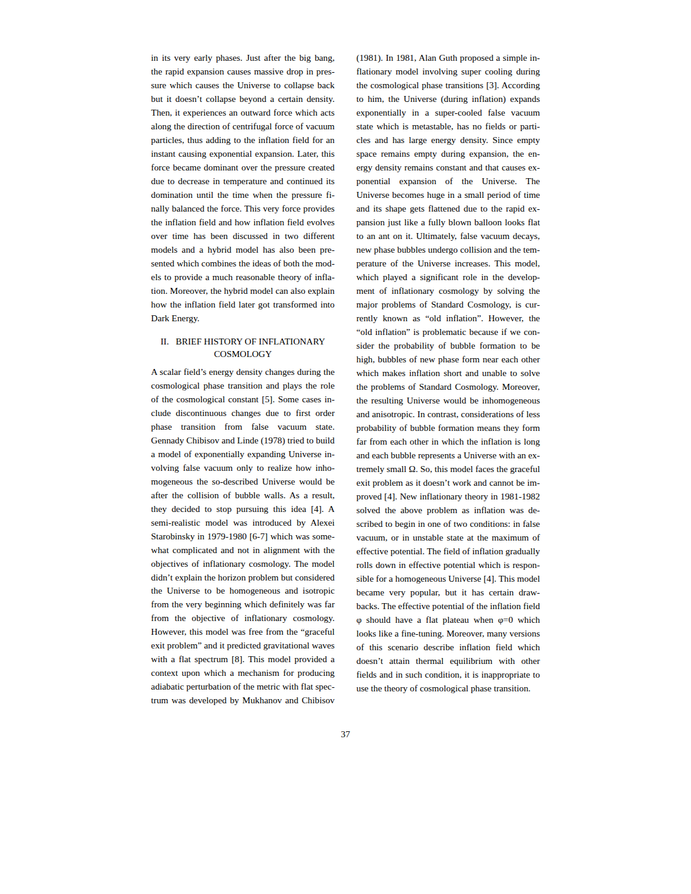in its very early phases. Just after the big bang, the rapid expansion causes massive drop in pressure which causes the Universe to collapse back but it doesn’t collapse beyond a certain density. Then, it experiences an outward force which acts along the direction of centrifugal force of vacuum particles, thus adding to the inflation field for an instant causing exponential expansion. Later, this force became dominant over the pressure created due to decrease in temperature and continued its domination until the time when the pressure finally balanced the force. This very force provides the inflation field and how inflation field evolves over time has been discussed in two different models and a hybrid model has also been presented which combines the ideas of both the models to provide a much reasonable theory of inflation. Moreover, the hybrid model can also explain how the inflation field later got transformed into Dark Energy.
II. Brief History of Inflationary Cosmology
A scalar field’s energy density changes during the cosmological phase transition and plays the role of the cosmological constant [5]. Some cases include discontinuous changes due to first order phase transition from false vacuum state. Gennady Chibisov and Linde (1978) tried to build a model of exponentially expanding Universe involving false vacuum only to realize how inhomogeneous the so-described Universe would be after the collision of bubble walls. As a result, they decided to stop pursuing this idea [4]. A semi-realistic model was introduced by Alexei Starobinsky in 1979-1980 [6-7] which was somewhat complicated and not in alignment with the objectives of inflationary cosmology. The model didn’t explain the horizon problem but considered the Universe to be homogeneous and isotropic from the very beginning which definitely was far from the objective of inflationary cosmology. However, this model was free from the “graceful exit problem” and it predicted gravitational waves with a flat spectrum [8]. This model provided a context upon which a mechanism for producing adiabatic perturbation of the metric with flat spectrum was developed by Mukhanov and Chibisov (1981). In 1981, Alan Guth proposed a simple inflationary model involving super cooling during the cosmological phase transitions [3]. According to him, the Universe (during inflation) expands exponentially in a super-cooled false vacuum state which is metastable, has no fields or particles and has large energy density. Since empty space remains empty during expansion, the energy density remains constant and that causes exponential expansion of the Universe. The Universe becomes huge in a small period of time and its shape gets flattened due to the rapid expansion just like a fully blown balloon looks flat to an ant on it. Ultimately, false vacuum decays, new phase bubbles undergo collision and the temperature of the Universe increases. This model, which played a significant role in the development of inflationary cosmology by solving the major problems of Standard Cosmology, is currently known as “old inflation”. However, the “old inflation” is problematic because if we consider the probability of bubble formation to be high, bubbles of new phase form near each other which makes inflation short and unable to solve the problems of Standard Cosmology. Moreover, the resulting Universe would be inhomogeneous and anisotropic. In contrast, considerations of less probability of bubble formation means they form far from each other in which the inflation is long and each bubble represents a Universe with an extremely small Ω. So, this model faces the graceful exit problem as it doesn’t work and cannot be improved [4]. New inflationary theory in 1981-1982 solved the above problem as inflation was described to begin in one of two conditions: in false vacuum, or in unstable state at the maximum of effective potential. The field of inflation gradually rolls down in effective potential which is responsible for a homogeneous Universe [4]. This model became very popular, but it has certain drawbacks. The effective potential of the inflation field φ should have a flat plateau when φ=0 which looks like a fine-tuning. Moreover, many versions of this scenario describe inflation field which doesn’t attain thermal equilibrium with other fields and in such condition, it is inappropriate to use the theory of cosmological phase transition.
37